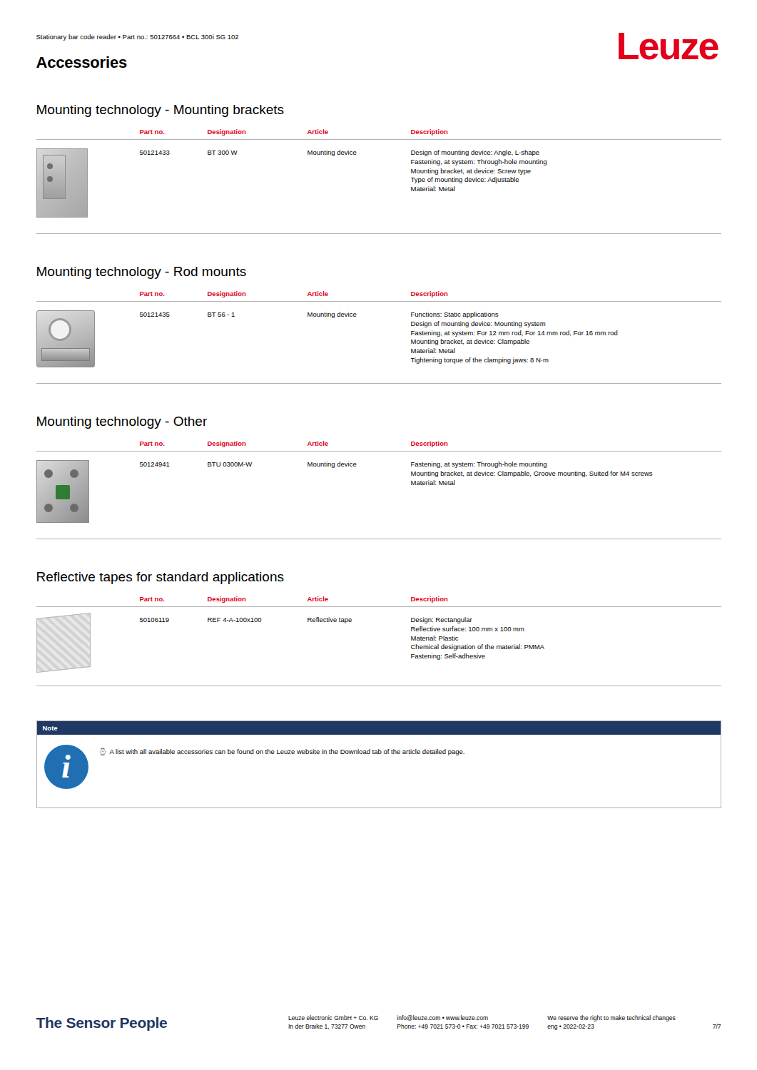Stationary bar code reader • Part no.: 50127664 • BCL 300i SG 102
Accessories
Leuze
Mounting technology - Mounting brackets
| | Part no. | Designation | Article | Description |
| --- | --- | --- | --- | --- |
| | 50121433 | BT 300 W | Mounting device | Design of mounting device: Angle, L-shape Fastening, at system: Through-hole mounting Mounting bracket, at device: Screw type Type of mounting device: Adjustable Material: Metal |
Mounting technology - Rod mounts
| | Part no. | Designation | Article | Description |
| --- | --- | --- | --- | --- |
| | 50121435 | BT 56 - 1 | Mounting device | Functions: Static applications Design of mounting device: Mounting system Fastening, at system: For 12 mm rod, For 14 mm rod, For 16 mm rod Mounting bracket, at device: Clampable Material: Metal Tightening torque of the clamping jaws: 8 N·m |
Mounting technology - Other
| | Part no. | Designation | Article | Description |
| --- | --- | --- | --- | --- |
| | 50124941 | BTU 0300M-W | Mounting device | Fastening, at system: Through-hole mounting Mounting bracket, at device: Clampable, Groove mounting, Suited for M4 screws Material: Metal |
Reflective tapes for standard applications
| | Part no. | Designation | Article | Description |
| --- | --- | --- | --- | --- |
| | 50106119 | REF 4-A-100x100 | Reflective tape | Design: Rectangular Reflective surface: 100 mm x 100 mm Material: Plastic Chemical designation of the material: PMMA Fastening: Self-adhesive |
Note
i
⌚A list with all available accessories can be found on the Leuze website in the Download tab of the article detailed page.
The Sensor People
Leuze electronic GmbH + Co. KG
In der Braike 1, 73277 Owen
info@leuze.com • www.leuze.com
Phone: +49 7021 573-0 • Fax: +49 7021 573-199
We reserve the right to make technical changes
eng • 2022-02-23
7/7